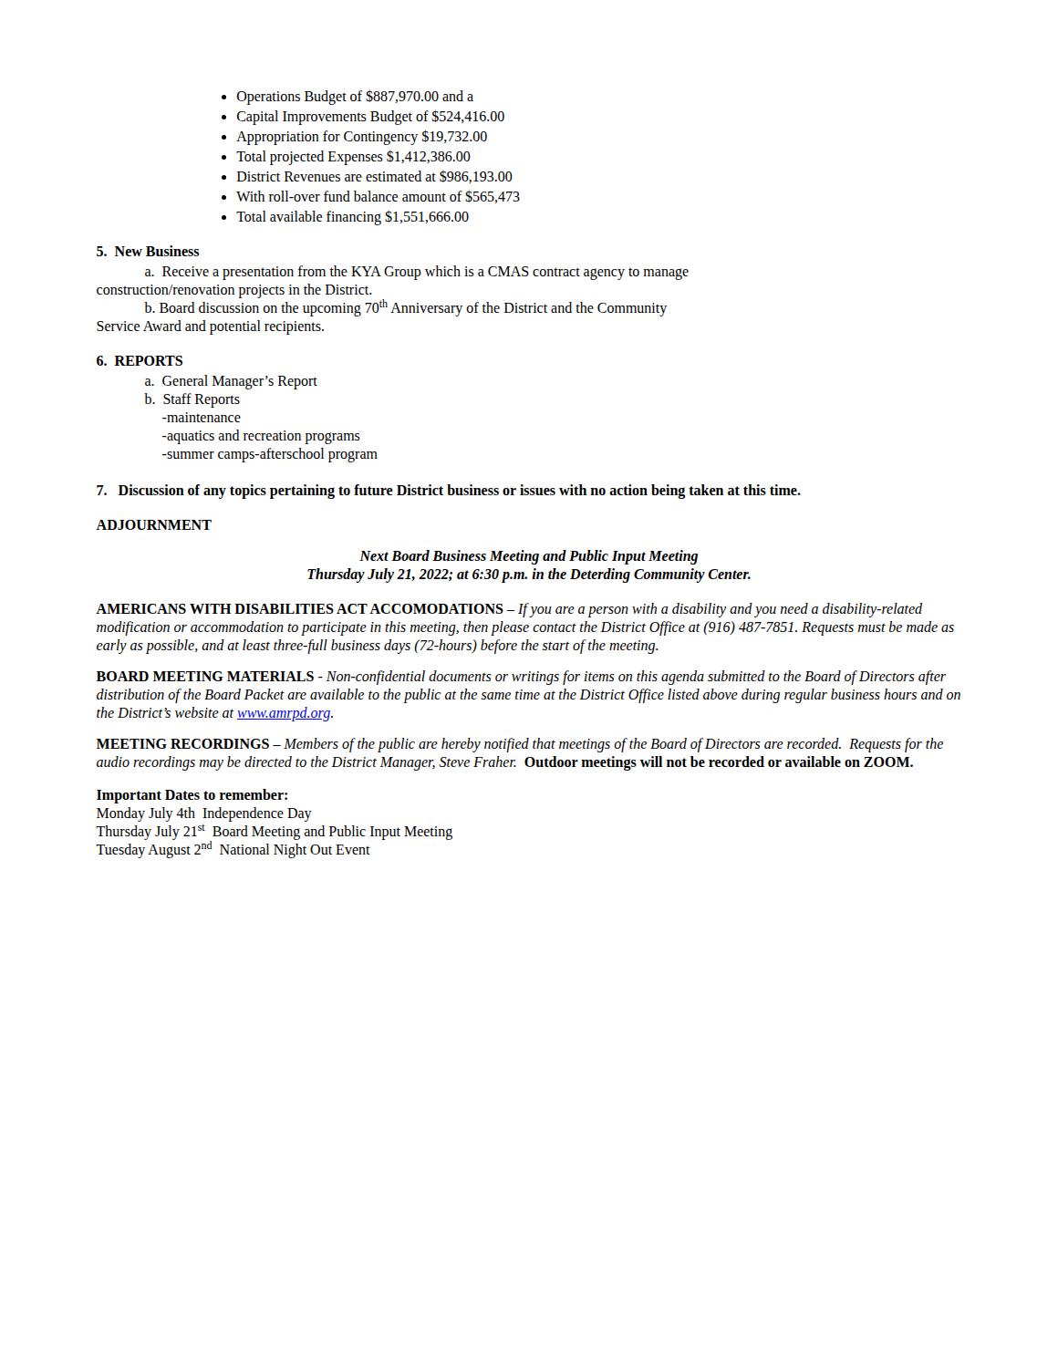Operations Budget of $887,970.00 and a
Capital Improvements Budget of $524,416.00
Appropriation for Contingency $19,732.00
Total projected Expenses $1,412,386.00
District Revenues are estimated at $986,193.00
With roll-over fund balance amount of $565,473
Total available financing $1,551,666.00
5. New Business
a. Receive a presentation from the KYA Group which is a CMAS contract agency to manage
construction/renovation projects in the District.
b. Board discussion on the upcoming 70th Anniversary of the District and the Community
Service Award and potential recipients.
6. REPORTS
a. General Manager’s Report
b. Staff Reports
-maintenance
-aquatics and recreation programs
-summer camps-afterschool program
7. Discussion of any topics pertaining to future District business or issues with no action being taken at this time.
ADJOURNMENT
Next Board Business Meeting and Public Input Meeting
Thursday July 21, 2022; at 6:30 p.m. in the Deterding Community Center.
AMERICANS WITH DISABILITIES ACT ACCOMODATIONS – If you are a person with a disability and you need a disability-related modification or accommodation to participate in this meeting, then please contact the District Office at (916) 487-7851. Requests must be made as early as possible, and at least three-full business days (72-hours) before the start of the meeting.
BOARD MEETING MATERIALS - Non-confidential documents or writings for items on this agenda submitted to the Board of Directors after distribution of the Board Packet are available to the public at the same time at the District Office listed above during regular business hours and on the District’s website at www.amrpd.org.
MEETING RECORDINGS – Members of the public are hereby notified that meetings of the Board of Directors are recorded. Requests for the audio recordings may be directed to the District Manager, Steve Fraher. Outdoor meetings will not be recorded or available on ZOOM.
Important Dates to remember:
Monday July 4th Independence Day
Thursday July 21st Board Meeting and Public Input Meeting
Tuesday August 2nd National Night Out Event